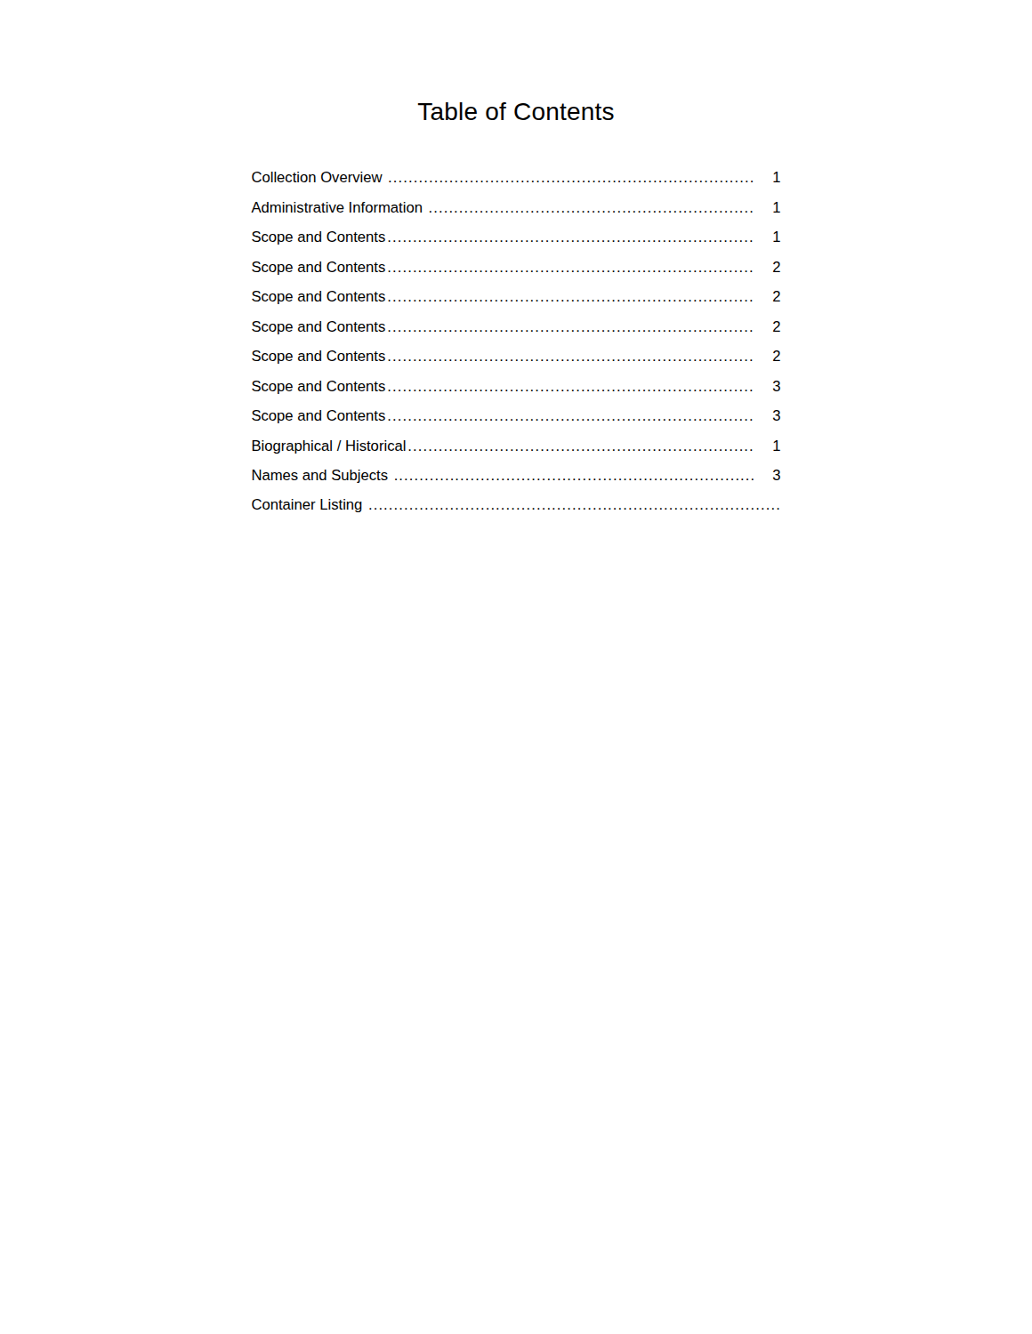Table of Contents
Collection Overview ......................................................................................................... 1
Administrative Information ................................................................................................. 1
Scope and Contents ....................................................................................................... 1
Scope and Contents ....................................................................................................... 2
Scope and Contents ....................................................................................................... 2
Scope and Contents ....................................................................................................... 2
Scope and Contents ....................................................................................................... 2
Scope and Contents ....................................................................................................... 3
Scope and Contents ....................................................................................................... 3
Biographical / Historical ..................................................................................................... 1
Names and Subjects .................................................................................................... 3
Container Listing ....................................................................................................